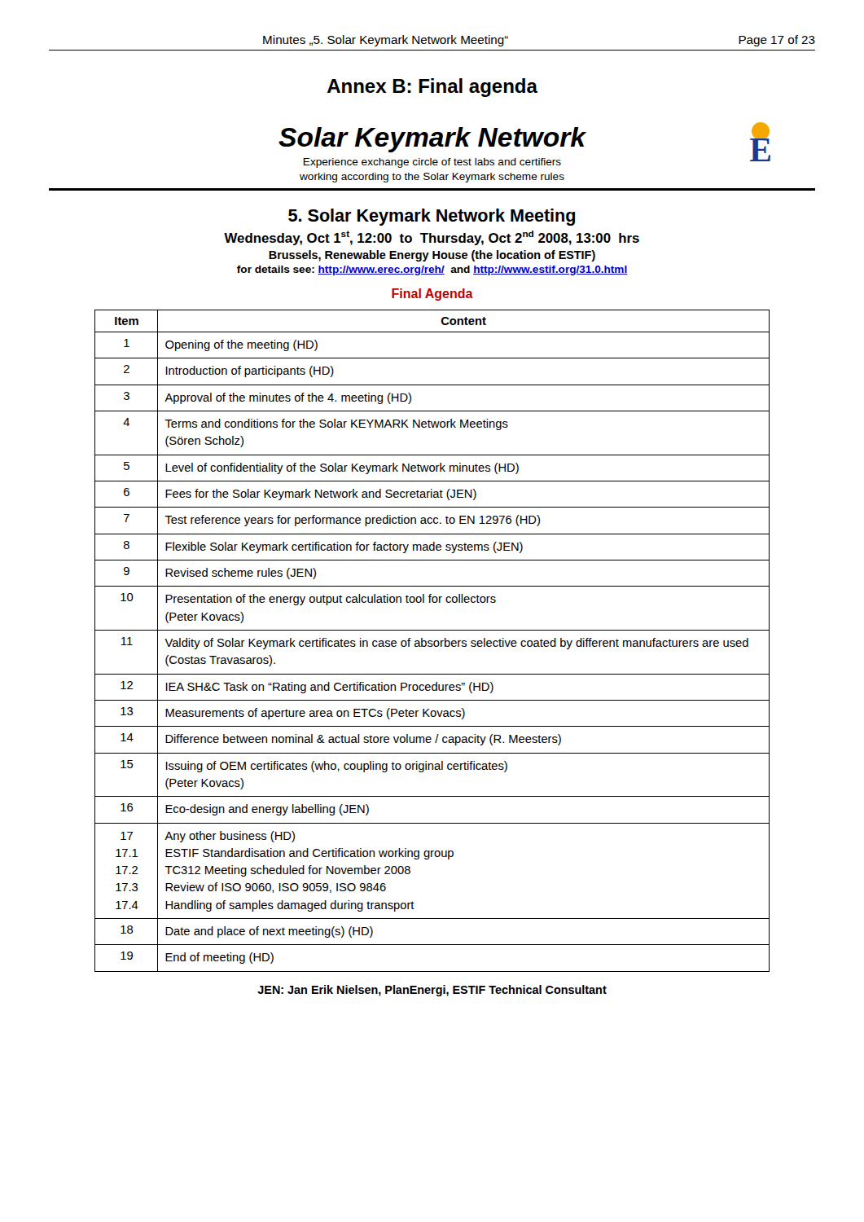Minutes „5. Solar Keymark Network Meeting“
Page 17 of 23
Annex B: Final agenda
Solar Keymark Network
Experience exchange circle of test labs and certifiers
working according to the Solar Keymark scheme rules
E
5. Solar Keymark Network Meeting
Wednesday, Oct 1st, 12:00 to Thursday, Oct 2nd 2008, 13:00 hrs
Brussels, Renewable Energy House (the location of ESTIF)
for details see: http://www.erec.org/reh/ and http://www.estif.org/31.0.html
Final Agenda
| Item | Content |
| --- | --- |
| 1 | Opening of the meeting (HD) |
| 2 | Introduction of participants (HD) |
| 3 | Approval of the minutes of the 4. meeting (HD) |
| 4 | Terms and conditions for the Solar KEYMARK Network Meetings (Sören Scholz) |
| 5 | Level of confidentiality of the Solar Keymark Network minutes (HD) |
| 6 | Fees for the Solar Keymark Network and Secretariat (JEN) |
| 7 | Test reference years for performance prediction acc. to EN 12976 (HD) |
| 8 | Flexible Solar Keymark certification for factory made systems (JEN) |
| 9 | Revised scheme rules (JEN) |
| 10 | Presentation of the energy output calculation tool for collectors (Peter Kovacs) |
| 11 | Valdity of Solar Keymark certificates in case of absorbers selective coated by different manufacturers are used (Costas Travasaros). |
| 12 | IEA SH&C Task on “Rating and Certification Procedures” (HD) |
| 13 | Measurements of aperture area on ETCs (Peter Kovacs) |
| 14 | Difference between nominal & actual store volume / capacity (R. Meesters) |
| 15 | Issuing of OEM certificates (who, coupling to original certificates) (Peter Kovacs) |
| 16 | Eco-design and energy labelling (JEN) |
| 17 17.1 17.2 17.3 17.4 | Any other business (HD) ESTIF Standardisation and Certification working group TC312 Meeting scheduled for November 2008 Review of ISO 9060, ISO 9059, ISO 9846 Handling of samples damaged during transport |
| 18 | Date and place of next meeting(s) (HD) |
| 19 | End of meeting (HD) |
JEN: Jan Erik Nielsen, PlanEnergi, ESTIF Technical Consultant